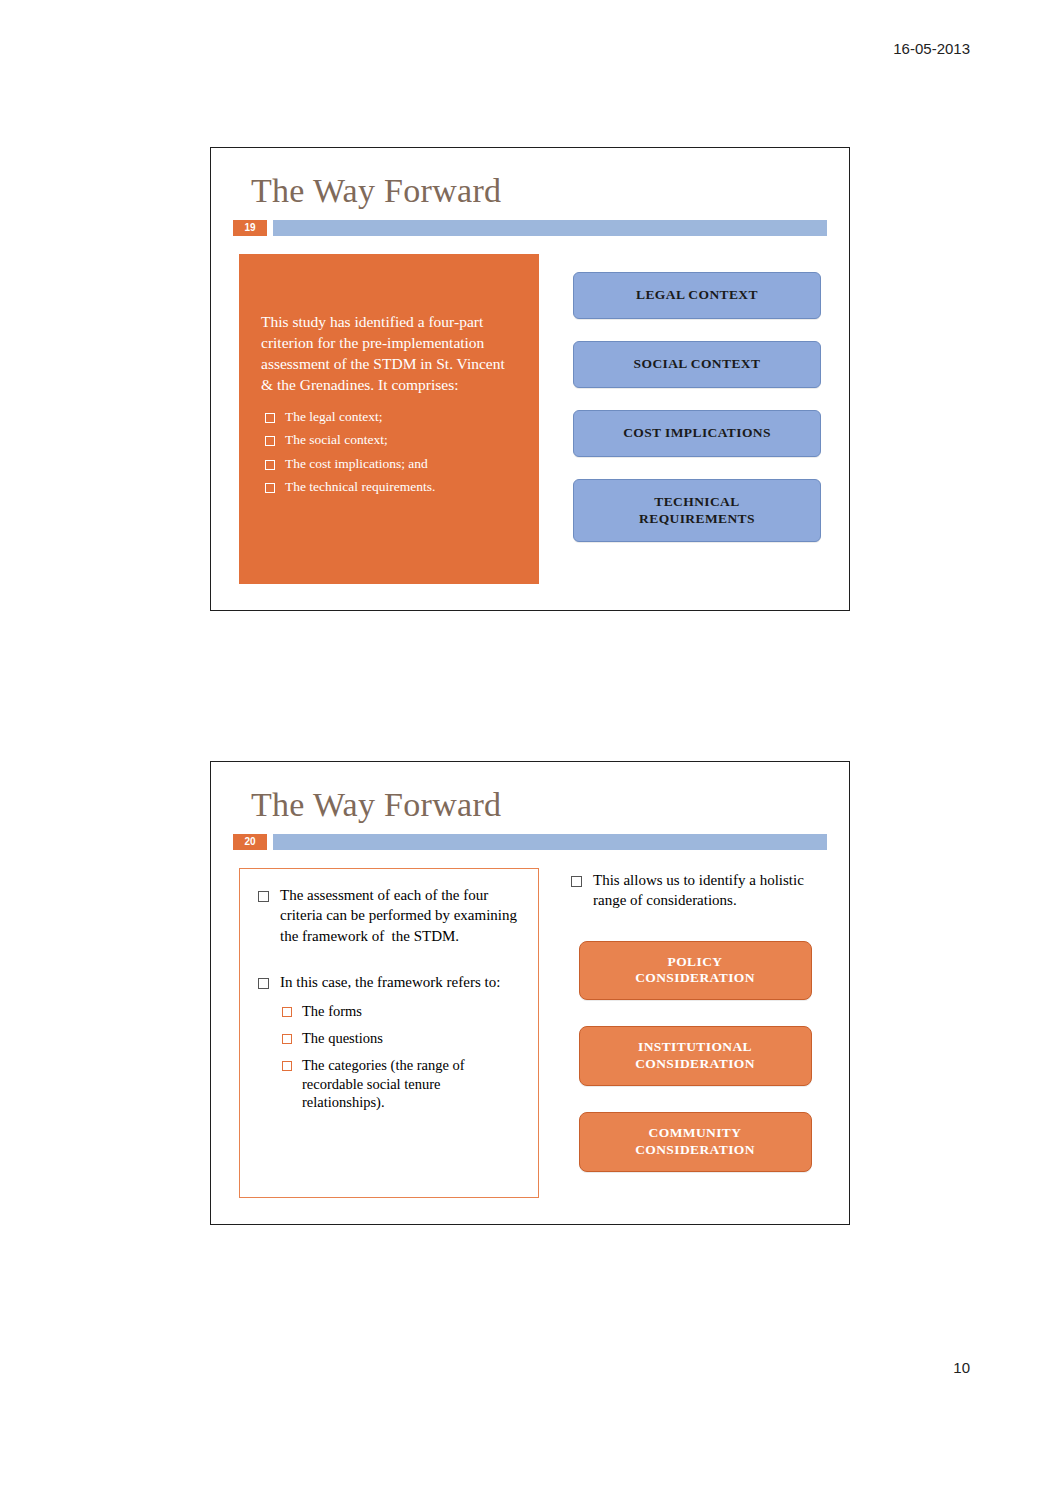16-05-2013
The Way Forward
19
This study has identified a four-part criterion for the pre-implementation assessment of the STDM in St. Vincent & the Grenadines. It comprises:
The legal context;
The social context;
The cost implications; and
The technical requirements.
LEGAL CONTEXT
SOCIAL CONTEXT
COST IMPLICATIONS
TECHNICAL
REQUIREMENTS
The Way Forward
20
The assessment of each of the four criteria can be performed by examining the framework of the STDM.
In this case, the framework refers to:
The forms
The questions
The categories (the range of recordable social tenure relationships).
This allows us to identify a holistic range of considerations.
POLICY
CONSIDERATION
INSTITUTIONAL
CONSIDERATION
COMMUNITY
CONSIDERATION
10